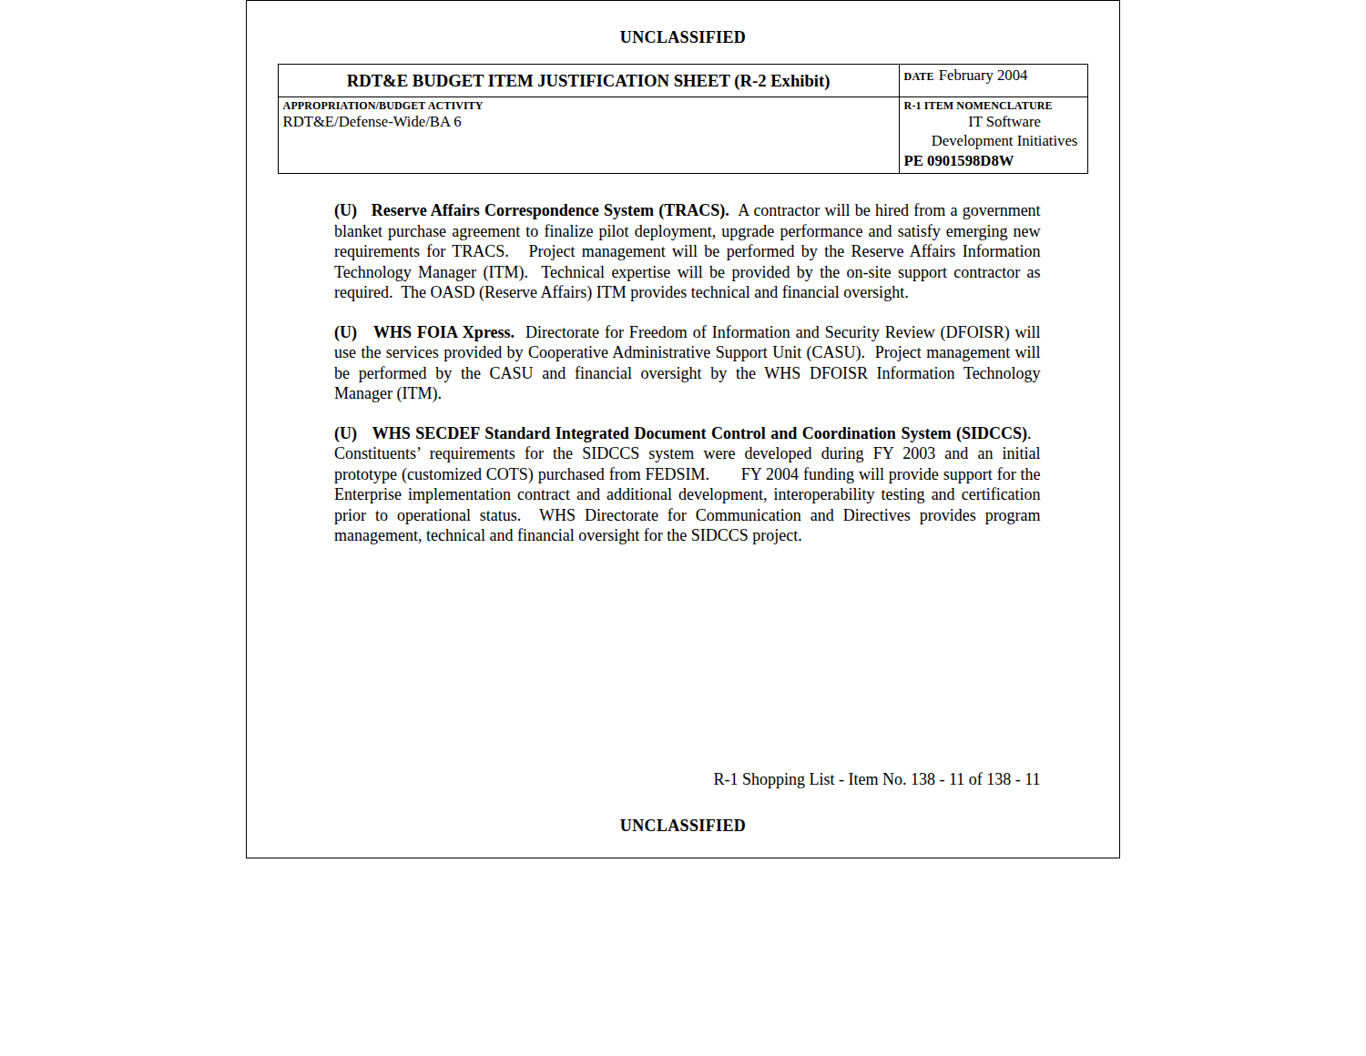UNCLASSIFIED
| RDT&E BUDGET ITEM JUSTIFICATION SHEET (R-2 Exhibit) | DATE February 2004 |
| APPROPRIATION/BUDGET ACTIVITY RDT&E/Defense-Wide/BA 6 | R-1 ITEM NOMENCLATURE IT Software Development Initiatives PE 0901598D8W |
(U) Reserve Affairs Correspondence System (TRACS). A contractor will be hired from a government blanket purchase agreement to finalize pilot deployment, upgrade performance and satisfy emerging new requirements for TRACS. Project management will be performed by the Reserve Affairs Information Technology Manager (ITM). Technical expertise will be provided by the on-site support contractor as required. The OASD (Reserve Affairs) ITM provides technical and financial oversight.
(U) WHS FOIA Xpress. Directorate for Freedom of Information and Security Review (DFOISR) will use the services provided by Cooperative Administrative Support Unit (CASU). Project management will be performed by the CASU and financial oversight by the WHS DFOISR Information Technology Manager (ITM).
(U) WHS SECDEF Standard Integrated Document Control and Coordination System (SIDCCS). Constituents’ requirements for the SIDCCS system were developed during FY 2003 and an initial prototype (customized COTS) purchased from FEDSIM. FY 2004 funding will provide support for the Enterprise implementation contract and additional development, interoperability testing and certification prior to operational status. WHS Directorate for Communication and Directives provides program management, technical and financial oversight for the SIDCCS project.
R-1 Shopping List - Item No. 138 - 11 of 138 - 11
UNCLASSIFIED